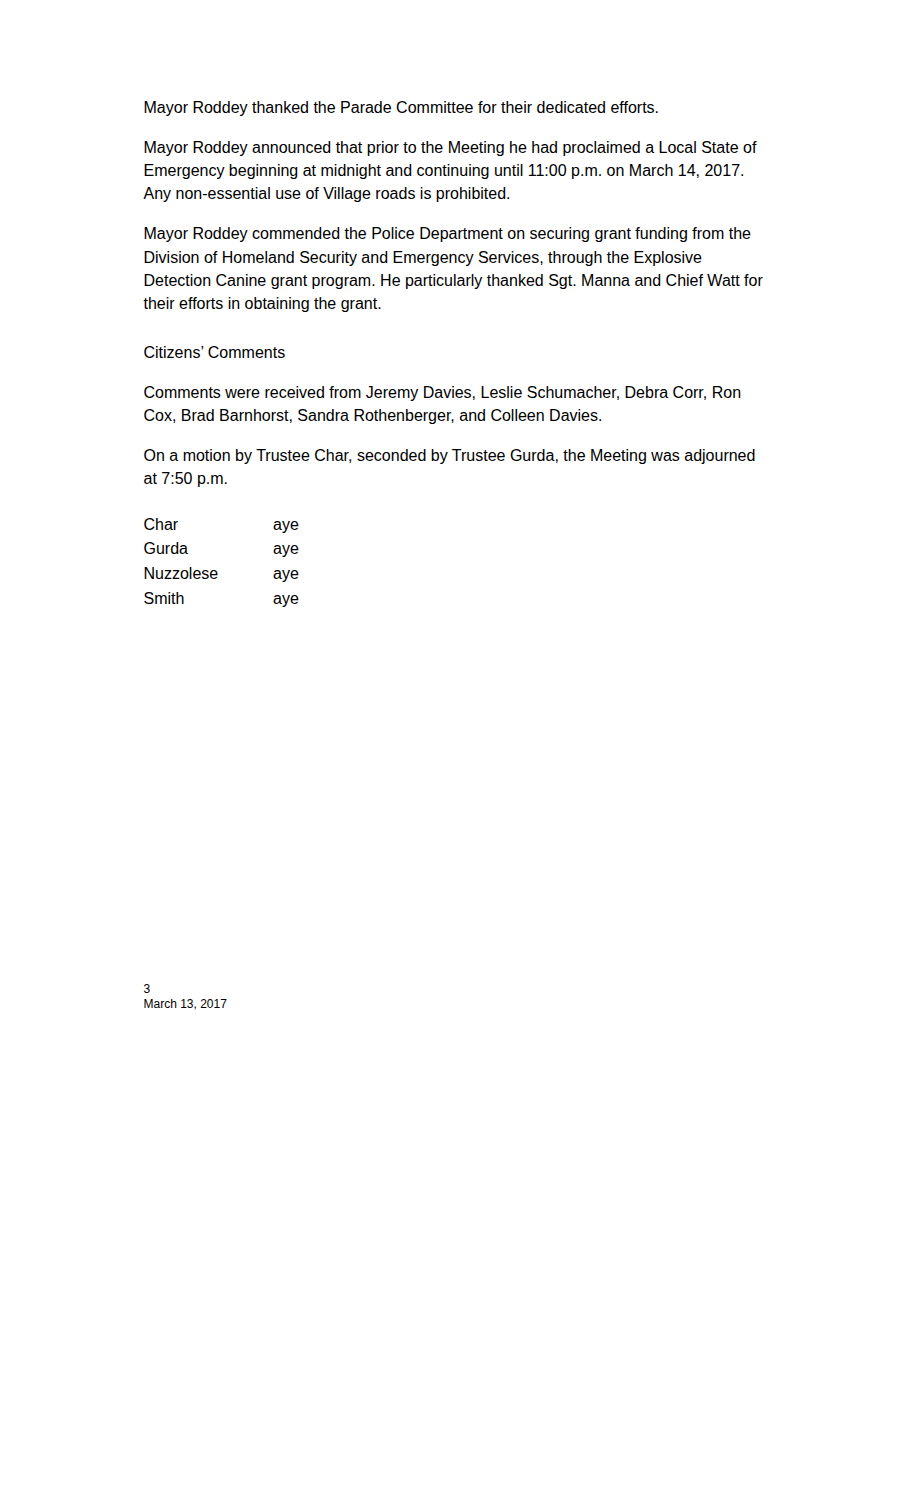Mayor Roddey thanked the Parade Committee for their dedicated efforts.
Mayor Roddey announced that prior to the Meeting he had proclaimed a Local State of Emergency beginning at midnight and continuing until 11:00 p.m. on March 14, 2017. Any non-essential use of Village roads is prohibited.
Mayor Roddey commended the Police Department on securing grant funding from the Division of Homeland Security and Emergency Services, through the Explosive Detection Canine grant program. He particularly thanked Sgt. Manna and Chief Watt for their efforts in obtaining the grant.
Citizens’ Comments
Comments were received from Jeremy Davies, Leslie Schumacher, Debra Corr, Ron Cox, Brad Barnhorst, Sandra Rothenberger, and Colleen Davies.
On a motion by Trustee Char, seconded by Trustee Gurda, the Meeting was adjourned at 7:50 p.m.
| Char | aye |
| Gurda | aye |
| Nuzzolese | aye |
| Smith | aye |
3 March 13, 2017